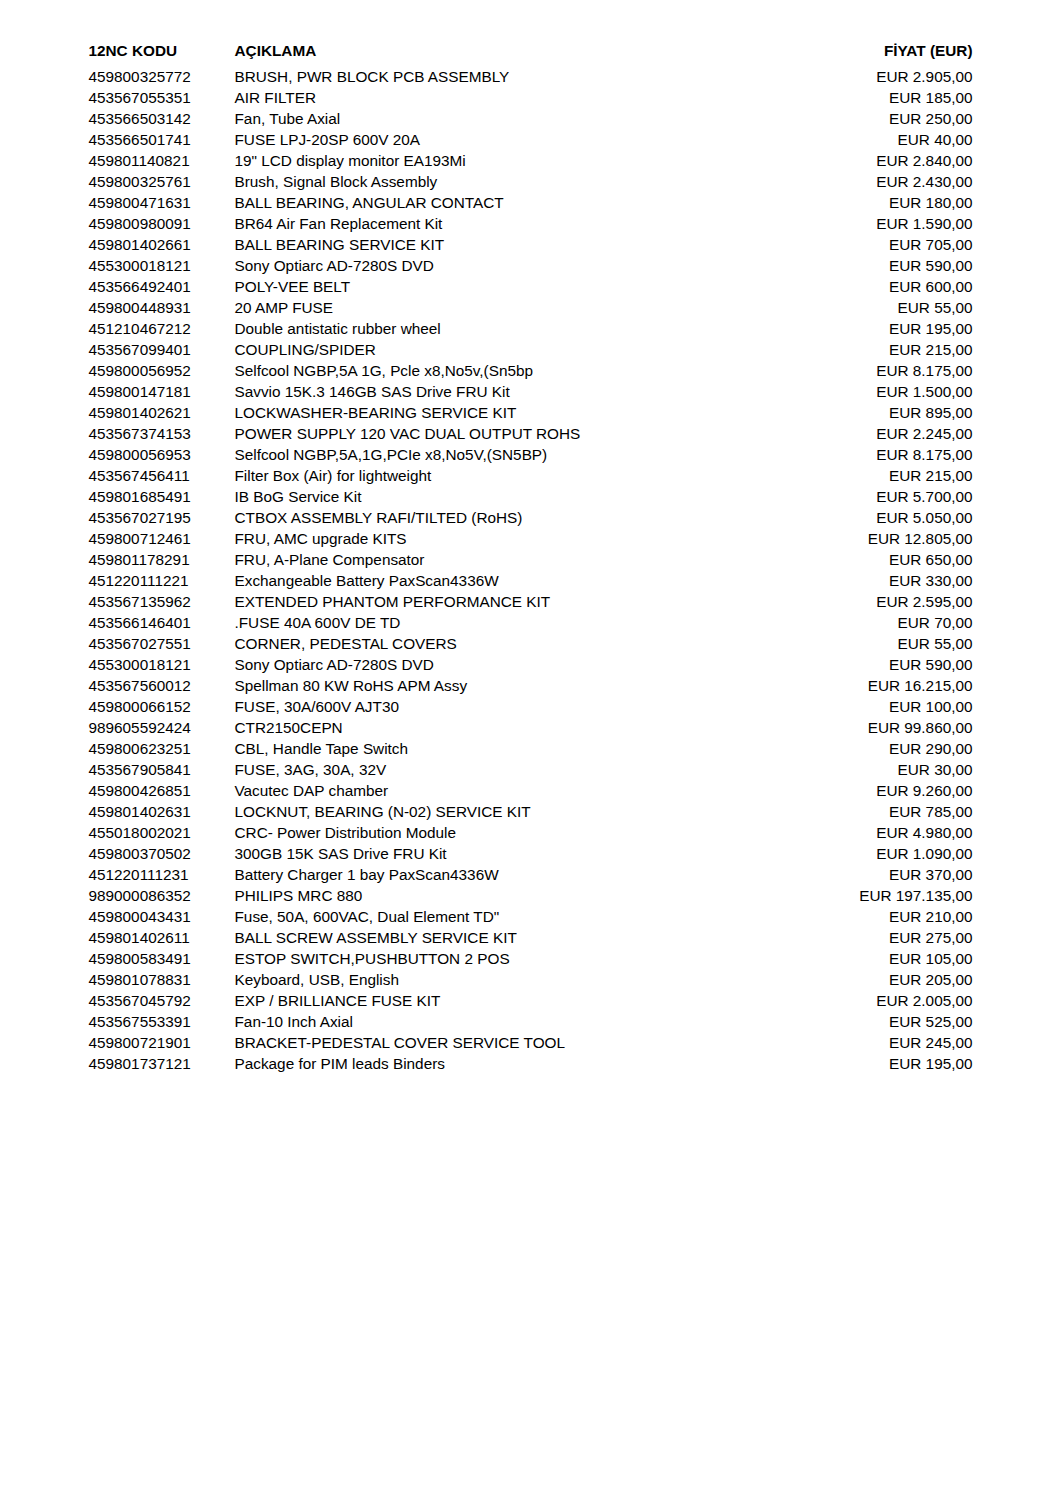| 12NC KODU | AÇIKLAMA | FİYAT (EUR) |
| --- | --- | --- |
| 459800325772 | BRUSH, PWR BLOCK PCB ASSEMBLY | EUR 2.905,00 |
| 453567055351 | AIR FILTER | EUR 185,00 |
| 453566503142 | Fan, Tube Axial | EUR 250,00 |
| 453566501741 | FUSE LPJ-20SP 600V 20A | EUR 40,00 |
| 459801140821 | 19" LCD display monitor EA193Mi | EUR 2.840,00 |
| 459800325761 | Brush, Signal Block Assembly | EUR 2.430,00 |
| 459800471631 | BALL BEARING, ANGULAR CONTACT | EUR 180,00 |
| 459800980091 | BR64 Air Fan Replacement Kit | EUR 1.590,00 |
| 459801402661 | BALL BEARING SERVICE KIT | EUR 705,00 |
| 455300018121 | Sony Optiarc AD-7280S DVD | EUR 590,00 |
| 453566492401 | POLY-VEE BELT | EUR 600,00 |
| 459800448931 | 20 AMP FUSE | EUR 55,00 |
| 451210467212 | Double antistatic rubber wheel | EUR 195,00 |
| 453567099401 | COUPLING/SPIDER | EUR 215,00 |
| 459800056952 | Selfcool NGBP,5A 1G, Pcle x8,No5v,(Sn5bp | EUR 8.175,00 |
| 459800147181 | Savvio 15K.3 146GB SAS Drive FRU Kit | EUR 1.500,00 |
| 459801402621 | LOCKWASHER-BEARING SERVICE KIT | EUR 895,00 |
| 453567374153 | POWER SUPPLY 120 VAC DUAL OUTPUT ROHS | EUR 2.245,00 |
| 459800056953 | Selfcool NGBP,5A,1G,PCIe x8,No5V,(SN5BP) | EUR 8.175,00 |
| 453567456411 | Filter Box (Air) for lightweight | EUR 215,00 |
| 459801685491 | IB BoG Service Kit | EUR 5.700,00 |
| 453567027195 | CTBOX ASSEMBLY RAFI/TILTED (RoHS) | EUR 5.050,00 |
| 459800712461 | FRU, AMC upgrade KITS | EUR 12.805,00 |
| 459801178291 | FRU, A-Plane Compensator | EUR 650,00 |
| 451220111221 | Exchangeable Battery PaxScan4336W | EUR 330,00 |
| 453567135962 | EXTENDED PHANTOM PERFORMANCE KIT | EUR 2.595,00 |
| 453566146401 | .FUSE 40A 600V DE TD | EUR 70,00 |
| 453567027551 | CORNER, PEDESTAL COVERS | EUR 55,00 |
| 455300018121 | Sony Optiarc AD-7280S DVD | EUR 590,00 |
| 453567560012 | Spellman 80 KW RoHS APM Assy | EUR 16.215,00 |
| 459800066152 | FUSE, 30A/600V AJT30 | EUR 100,00 |
| 989605592424 | CTR2150CEPN | EUR 99.860,00 |
| 459800623251 | CBL, Handle Tape Switch | EUR 290,00 |
| 453567905841 | FUSE, 3AG, 30A, 32V | EUR 30,00 |
| 459800426851 | Vacutec DAP chamber | EUR 9.260,00 |
| 459801402631 | LOCKNUT, BEARING (N-02) SERVICE KIT | EUR 785,00 |
| 455018002021 | CRC- Power Distribution Module | EUR 4.980,00 |
| 459800370502 | 300GB 15K SAS Drive FRU Kit | EUR 1.090,00 |
| 451220111231 | Battery Charger 1 bay PaxScan4336W | EUR 370,00 |
| 989000086352 | PHILIPS MRC 880 | EUR 197.135,00 |
| 459800043431 | Fuse, 50A, 600VAC, Dual Element TD" | EUR 210,00 |
| 459801402611 | BALL SCREW ASSEMBLY SERVICE KIT | EUR 275,00 |
| 459800583491 | ESTOP SWITCH,PUSHBUTTON 2 POS | EUR 105,00 |
| 459801078831 | Keyboard, USB, English | EUR 205,00 |
| 453567045792 | EXP / BRILLIANCE FUSE KIT | EUR 2.005,00 |
| 453567553391 | Fan-10 Inch Axial | EUR 525,00 |
| 459800721901 | BRACKET-PEDESTAL COVER SERVICE TOOL | EUR 245,00 |
| 459801737121 | Package for PIM leads Binders | EUR 195,00 |